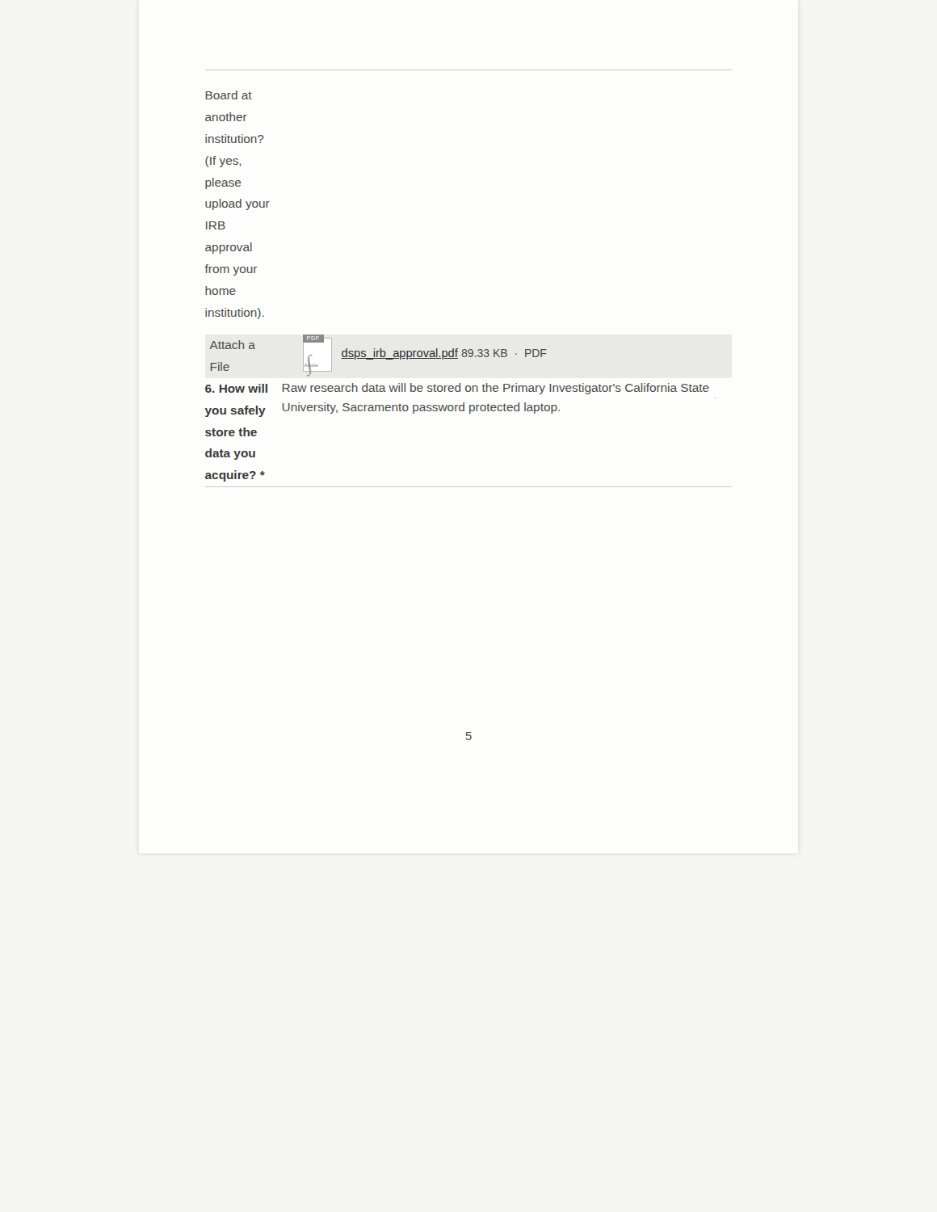| Board at another institution? (If yes, please upload your IRB approval from your home institution). | |
| Attach a File | PDF ∫ Adobe dsps_irb_approval.pdf 89.33 KB · PDF |
| 6. How will you safely store the data you acquire? * | Raw research data will be stored on the Primary Investigator's California State University, Sacramento password protected laptop. |
·
5